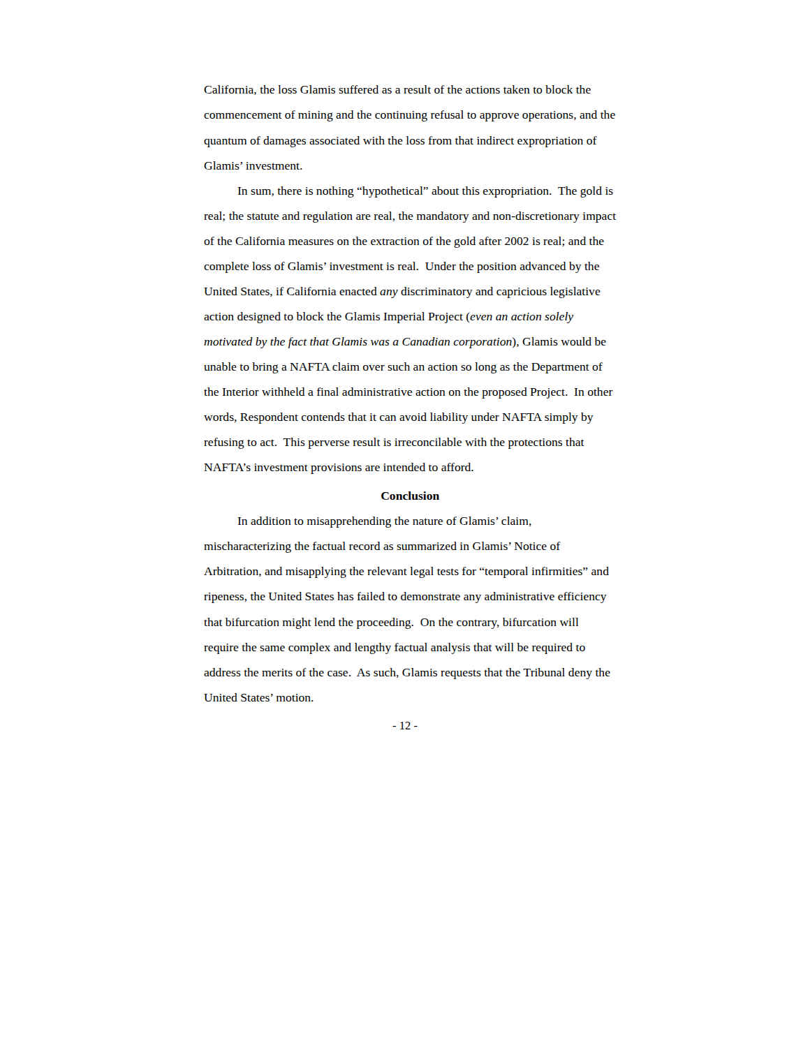California, the loss Glamis suffered as a result of the actions taken to block the commencement of mining and the continuing refusal to approve operations, and the quantum of damages associated with the loss from that indirect expropriation of Glamis’ investment.
In sum, there is nothing “hypothetical” about this expropriation. The gold is real; the statute and regulation are real, the mandatory and non-discretionary impact of the California measures on the extraction of the gold after 2002 is real; and the complete loss of Glamis’ investment is real. Under the position advanced by the United States, if California enacted any discriminatory and capricious legislative action designed to block the Glamis Imperial Project (even an action solely motivated by the fact that Glamis was a Canadian corporation), Glamis would be unable to bring a NAFTA claim over such an action so long as the Department of the Interior withheld a final administrative action on the proposed Project. In other words, Respondent contends that it can avoid liability under NAFTA simply by refusing to act. This perverse result is irreconcilable with the protections that NAFTA’s investment provisions are intended to afford.
Conclusion
In addition to misapprehending the nature of Glamis’ claim, mischaracterizing the factual record as summarized in Glamis’ Notice of Arbitration, and misapplying the relevant legal tests for “temporal infirmities” and ripeness, the United States has failed to demonstrate any administrative efficiency that bifurcation might lend the proceeding. On the contrary, bifurcation will require the same complex and lengthy factual analysis that will be required to address the merits of the case. As such, Glamis requests that the Tribunal deny the United States’ motion.
- 12 -